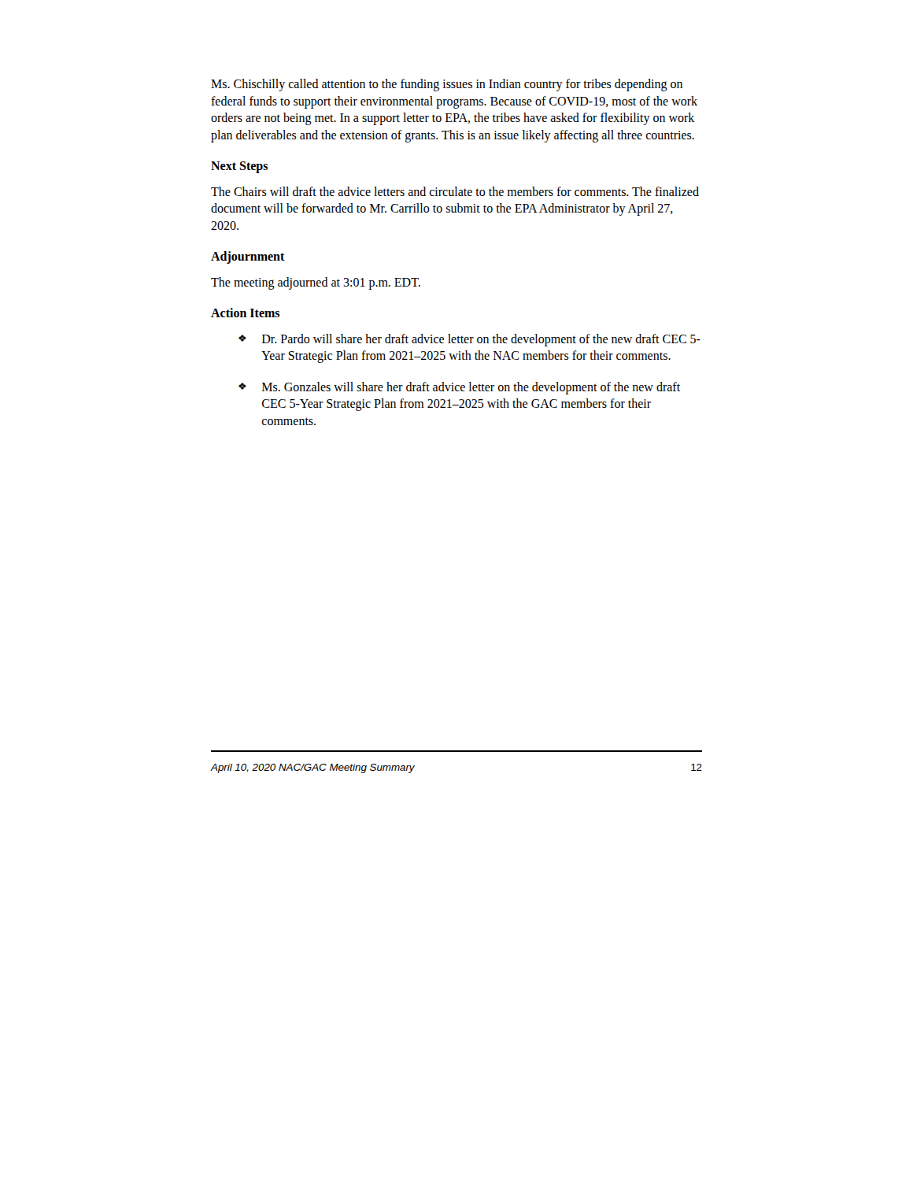Ms. Chischilly called attention to the funding issues in Indian country for tribes depending on federal funds to support their environmental programs. Because of COVID-19, most of the work orders are not being met. In a support letter to EPA, the tribes have asked for flexibility on work plan deliverables and the extension of grants. This is an issue likely affecting all three countries.
Next Steps
The Chairs will draft the advice letters and circulate to the members for comments. The finalized document will be forwarded to Mr. Carrillo to submit to the EPA Administrator by April 27, 2020.
Adjournment
The meeting adjourned at 3:01 p.m. EDT.
Action Items
Dr. Pardo will share her draft advice letter on the development of the new draft CEC 5-Year Strategic Plan from 2021–2025 with the NAC members for their comments.
Ms. Gonzales will share her draft advice letter on the development of the new draft CEC 5-Year Strategic Plan from 2021–2025 with the GAC members for their comments.
April 10, 2020 NAC/GAC Meeting Summary 12